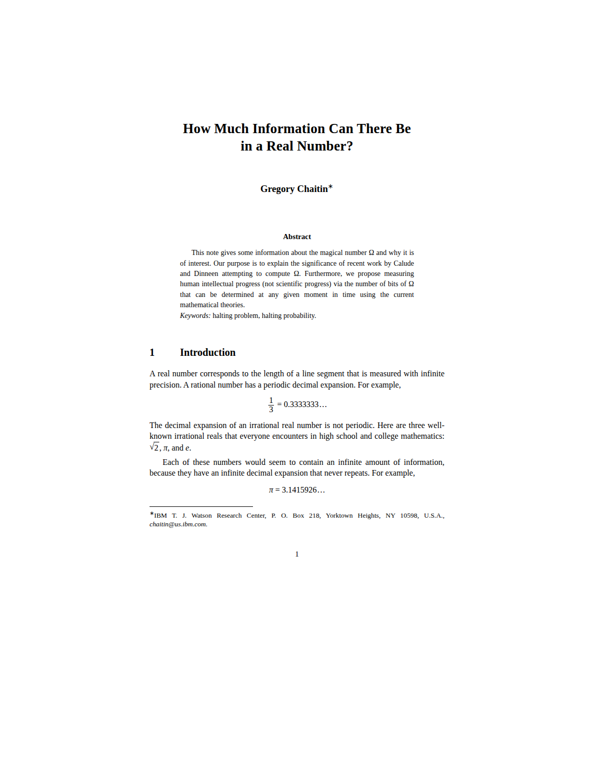How Much Information Can There Be
in a Real Number?
Gregory Chaitin∗
Abstract
This note gives some information about the magical number Ω and why it is of interest. Our purpose is to explain the significance of recent work by Calude and Dinneen attempting to compute Ω. Furthermore, we propose measuring human intellectual progress (not scientific progress) via the number of bits of Ω that can be determined at any given moment in time using the current mathematical theories.
Keywords: halting problem, halting probability.
1 Introduction
A real number corresponds to the length of a line segment that is measured with infinite precision. A rational number has a periodic decimal expansion. For example,
13 = 0.3333333 . . .
The decimal expansion of an irrational real number is not periodic. Here are three well-known irrational reals that everyone encounters in high school and college mathematics: 2, π, and e.
Each of these numbers would seem to contain an infinite amount of information, because they have an infinite decimal expansion that never repeats. For example,
π = 3.1415926 . . .
∗IBM T. J. Watson Research Center, P. O. Box 218, Yorktown Heights, NY 10598, U.S.A., chaitin@us.ibm.com.
1